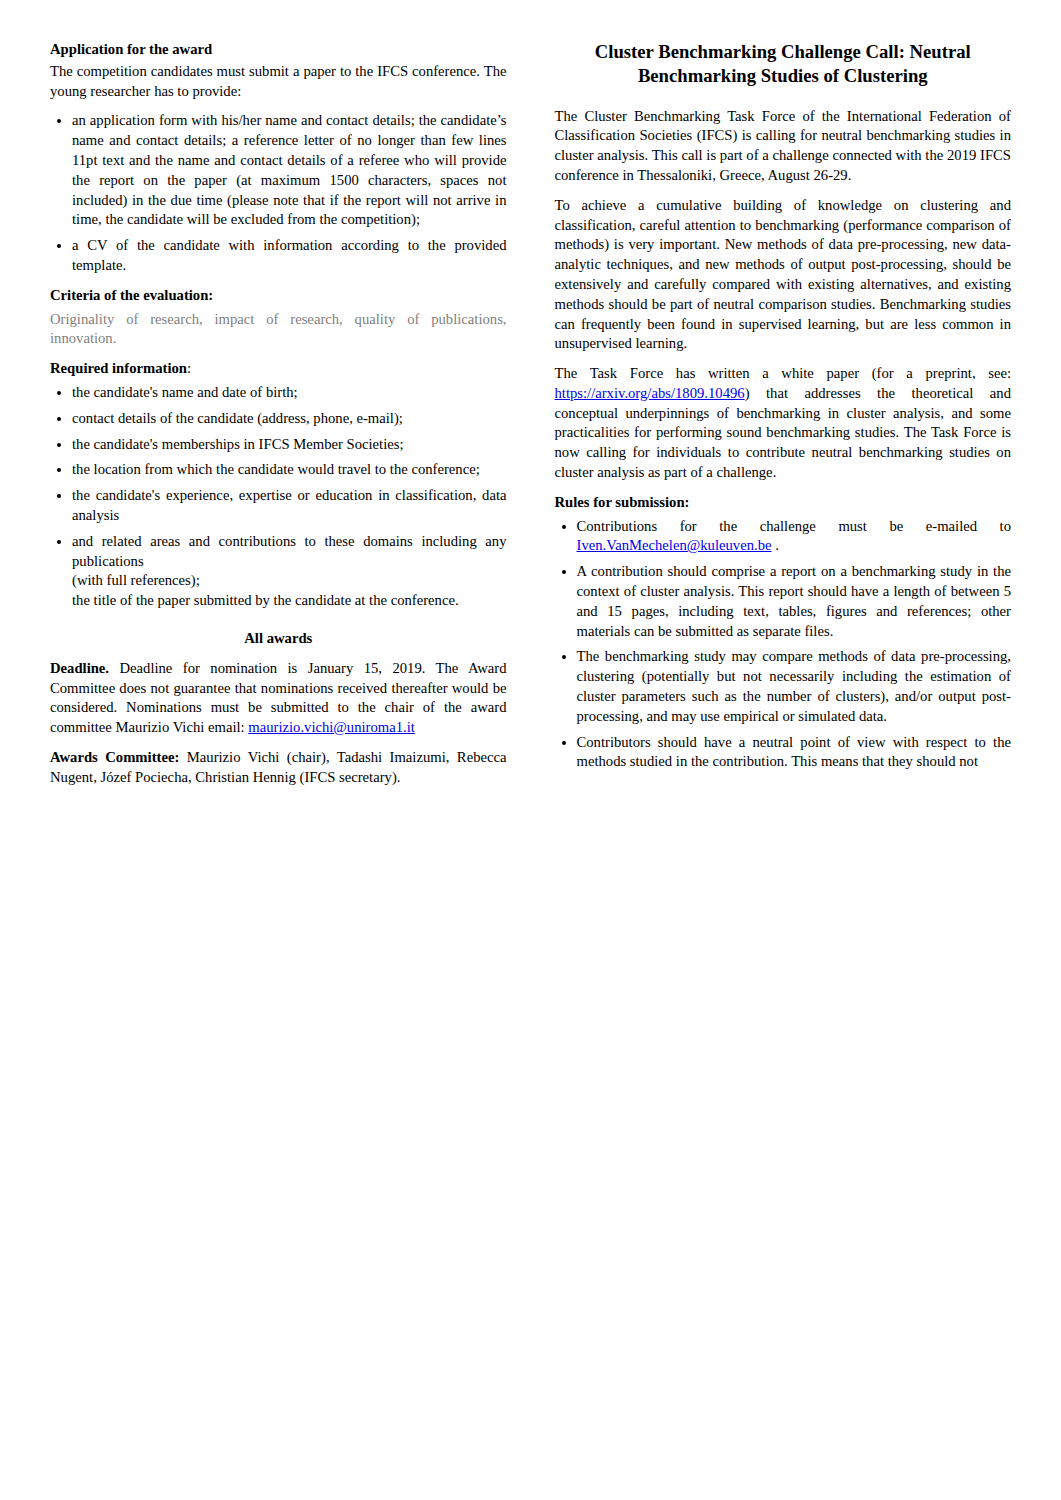Application for the award
The competition candidates must submit a paper to the IFCS conference. The young researcher has to provide:
an application form with his/her name and contact details; the candidate’s name and contact details; a reference letter of no longer than few lines 11pt text and the name and contact details of a referee who will provide the report on the paper (at maximum 1500 characters, spaces not included) in the due time (please note that if the report will not arrive in time, the candidate will be excluded from the competition);
a CV of the candidate with information according to the provided template.
Criteria of the evaluation:
Originality of research, impact of research, quality of publications, innovation.
Required information:
the candidate's name and date of birth;
contact details of the candidate (address, phone, e-mail);
the candidate's memberships in IFCS Member Societies;
the location from which the candidate would travel to the conference;
the candidate's experience, expertise or education in classification, data analysis
and related areas and contributions to these domains including any publications
(with full references);
the title of the paper submitted by the candidate at the conference.
All awards
Deadline. Deadline for nomination is January 15, 2019. The Award Committee does not guarantee that nominations received thereafter would be considered. Nominations must be submitted to the chair of the award committee Maurizio Vichi email: maurizio.vichi@uniroma1.it
Awards Committee: Maurizio Vichi (chair), Tadashi Imaizumi, Rebecca Nugent, Józef Pociecha, Christian Hennig (IFCS secretary).
Cluster Benchmarking Challenge Call: Neutral Benchmarking Studies of Clustering
The Cluster Benchmarking Task Force of the International Federation of Classification Societies (IFCS) is calling for neutral benchmarking studies in cluster analysis. This call is part of a challenge connected with the 2019 IFCS conference in Thessaloniki, Greece, August 26-29.
To achieve a cumulative building of knowledge on clustering and classification, careful attention to benchmarking (performance comparison of methods) is very important. New methods of data pre-processing, new data-analytic techniques, and new methods of output post-processing, should be extensively and carefully compared with existing alternatives, and existing methods should be part of neutral comparison studies. Benchmarking studies can frequently been found in supervised learning, but are less common in unsupervised learning.
The Task Force has written a white paper (for a preprint, see: https://arxiv.org/abs/1809.10496) that addresses the theoretical and conceptual underpinnings of benchmarking in cluster analysis, and some practicalities for performing sound benchmarking studies. The Task Force is now calling for individuals to contribute neutral benchmarking studies on cluster analysis as part of a challenge.
Rules for submission:
Contributions for the challenge must be e-mailed to Iven.VanMechelen@kuleuven.be .
A contribution should comprise a report on a benchmarking study in the context of cluster analysis. This report should have a length of between 5 and 15 pages, including text, tables, figures and references; other materials can be submitted as separate files.
The benchmarking study may compare methods of data pre-processing, clustering (potentially but not necessarily including the estimation of cluster parameters such as the number of clusters), and/or output post-processing, and may use empirical or simulated data.
Contributors should have a neutral point of view with respect to the methods studied in the contribution. This means that they should not